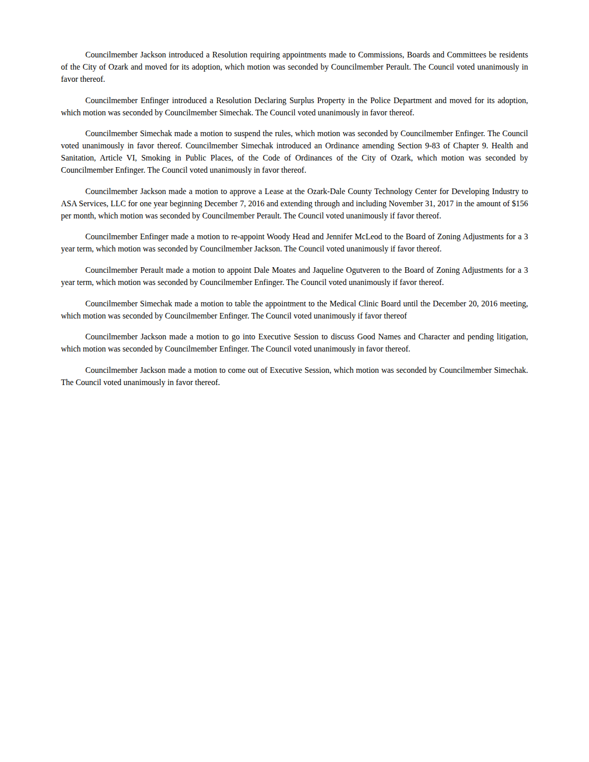Councilmember Jackson introduced a Resolution requiring appointments made to Commissions, Boards and Committees be residents of the City of Ozark and moved for its adoption, which motion was seconded by Councilmember Perault. The Council voted unanimously in favor thereof.
Councilmember Enfinger introduced a Resolution Declaring Surplus Property in the Police Department and moved for its adoption, which motion was seconded by Councilmember Simechak. The Council voted unanimously in favor thereof.
Councilmember Simechak made a motion to suspend the rules, which motion was seconded by Councilmember Enfinger. The Council voted unanimously in favor thereof. Councilmember Simechak introduced an Ordinance amending Section 9-83 of Chapter 9. Health and Sanitation, Article VI, Smoking in Public Places, of the Code of Ordinances of the City of Ozark, which motion was seconded by Councilmember Enfinger. The Council voted unanimously in favor thereof.
Councilmember Jackson made a motion to approve a Lease at the Ozark-Dale County Technology Center for Developing Industry to ASA Services, LLC for one year beginning December 7, 2016 and extending through and including November 31, 2017 in the amount of $156 per month, which motion was seconded by Councilmember Perault. The Council voted unanimously if favor thereof.
Councilmember Enfinger made a motion to re-appoint Woody Head and Jennifer McLeod to the Board of Zoning Adjustments for a 3 year term, which motion was seconded by Councilmember Jackson. The Council voted unanimously if favor thereof.
Councilmember Perault made a motion to appoint Dale Moates and Jaqueline Ogutveren to the Board of Zoning Adjustments for a 3 year term, which motion was seconded by Councilmember Enfinger. The Council voted unanimously if favor thereof.
Councilmember Simechak made a motion to table the appointment to the Medical Clinic Board until the December 20, 2016 meeting, which motion was seconded by Councilmember Enfinger. The Council voted unanimously if favor thereof
Councilmember Jackson made a motion to go into Executive Session to discuss Good Names and Character and pending litigation, which motion was seconded by Councilmember Enfinger. The Council voted unanimously in favor thereof.
Councilmember Jackson made a motion to come out of Executive Session, which motion was seconded by Councilmember Simechak. The Council voted unanimously in favor thereof.